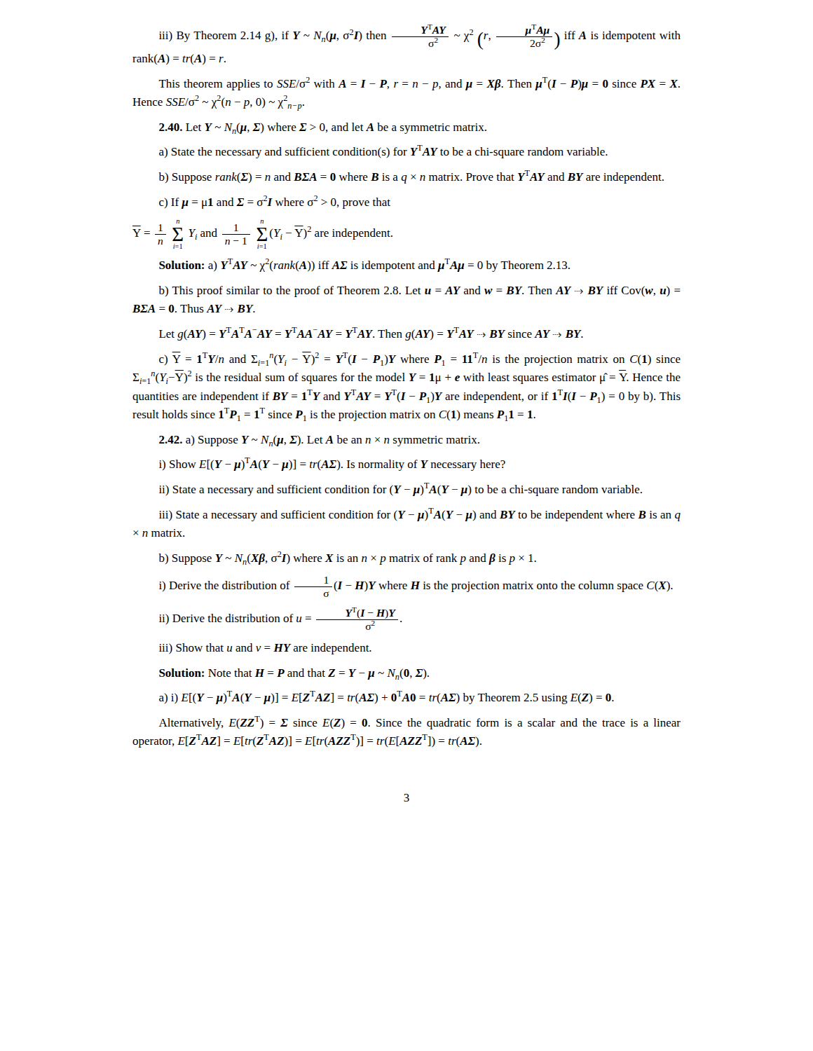iii) By Theorem 2.14 g), if Y ~ Nn(μ, σ2I) then YTAY σ2 ~ χ2 (r, μTAμ 2σ2) iff A is idempotent with rank(A) = tr(A) = r.
This theorem applies to SSE/σ2 with A = I − P, r = n − p, and μ = Xβ. Then μT(I − P)μ = 0 since PX = X. Hence SSE/σ2 ~ χ2(n − p, 0) ~ χ2n−p.
2.40. Let Y ~ Nn(μ, Σ) where Σ > 0, and let A be a symmetric matrix.
a) State the necessary and sufficient condition(s) for YTAY to be a chi-square random variable.
b) Suppose rank(Σ) = n and BΣA = 0 where B is a q × n matrix. Prove that YTAY and BY are independent.
c) If μ = μ1 and Σ = σ2I where σ2 > 0, prove that
Y = 1 n nΣi=1 Yi and 1 n − 1 nΣi=1(Yi − Y)2 are independent.
Solution: a) YTAY ~ χ2(rank(A)) iff AΣ is idempotent and μTAμ = 0 by Theorem 2.13.
b) This proof similar to the proof of Theorem 2.8. Let u = AY and w = BY. Then AY ⤑ BY iff Cov(w, u) = BΣA = 0. Thus AY ⤑ BY.
Let g(AY) = YTATA−AY = YTAA−AY = YTAY. Then g(AY) = YTAY ⤑ BY since AY ⤑ BY.
c) Y = 1TY/n and Σi=1n(Yi − Y)2 = YT(I − P1)Y where P1 = 11T/n is the projection matrix on C(1) since Σi=1n(Yi−Y)2 is the residual sum of squares for the model Y = 1μ + e with least squares estimator μ̂ = Y. Hence the quantities are independent if BY = 1TY and YTAY = YT(I − P1)Y are independent, or if 1TI(I − P1) = 0 by b). This result holds since 1TP1 = 1T since P1 is the projection matrix on C(1) means P11 = 1.
2.42. a) Suppose Y ~ Nn(μ, Σ). Let A be an n × n symmetric matrix.
i) Show E[(Y − μ)TA(Y − μ)] = tr(AΣ). Is normality of Y necessary here?
ii) State a necessary and sufficient condition for (Y − μ)TA(Y − μ) to be a chi-square random variable.
iii) State a necessary and sufficient condition for (Y − μ)TA(Y − μ) and BY to be independent where B is an q × n matrix.
b) Suppose Y ~ Nn(Xβ, σ2I) where X is an n × p matrix of rank p and β is p × 1.
i) Derive the distribution of 1 σ(I − H)Y where H is the projection matrix onto the column space C(X).
ii) Derive the distribution of u = YT(I − H)Y σ2.
iii) Show that u and v = HY are independent.
Solution: Note that H = P and that Z = Y − μ ~ Nn(0, Σ).
a) i) E[(Y − μ)TA(Y − μ)] = E[ZTAZ] = tr(AΣ) + 0TA 0 = tr(AΣ) by Theorem 2.5 using E(Z) = 0.
Alternatively, E(ZZT) = Σ since E(Z) = 0. Since the quadratic form is a scalar and the trace is a linear operator, E[ZTAZ] = E[tr(ZTAZ)] = E[tr(AZZT)] = tr(E[AZZT]) = tr(AΣ).
3